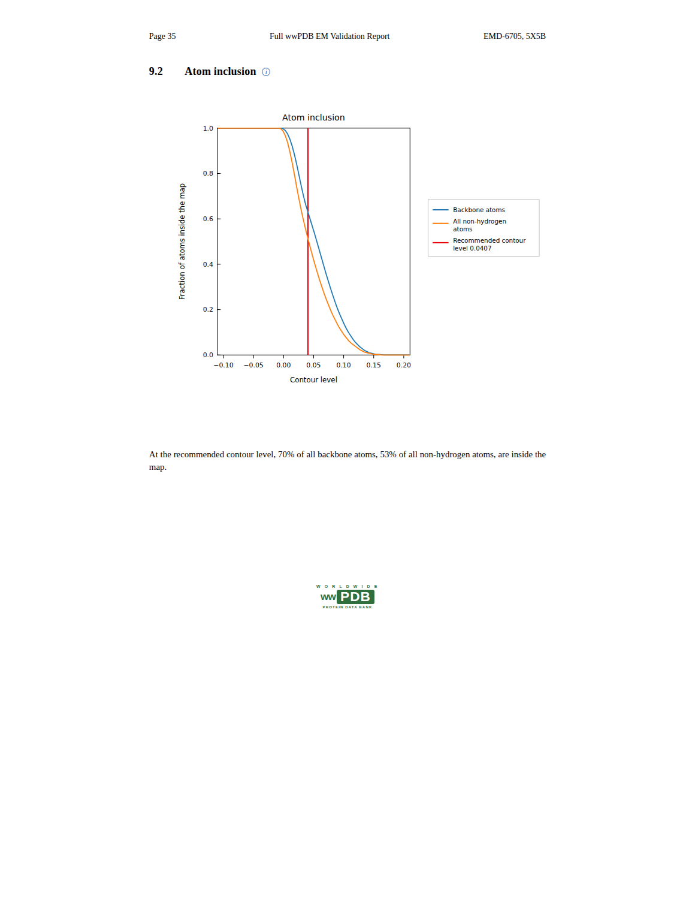Page 35
Full wwPDB EM Validation Report
EMD-6705, 5X5B
9.2 Atom inclusion i
Atom inclusion 0.0 0.2 0.4 0.6 0.8 1.0 −0.10 −0.05 0.00 0.05 0.10 0.15 0.20 Contour level Fraction of atoms inside the map Backbone atoms All non-hydrogen atoms Recommended contour level 0.0407
At the recommended contour level, 70% of all backbone atoms, 53% of all non-hydrogen atoms, are inside the map.
W O R L D W I D E
ww PDB
PROTEIN DATA BANK